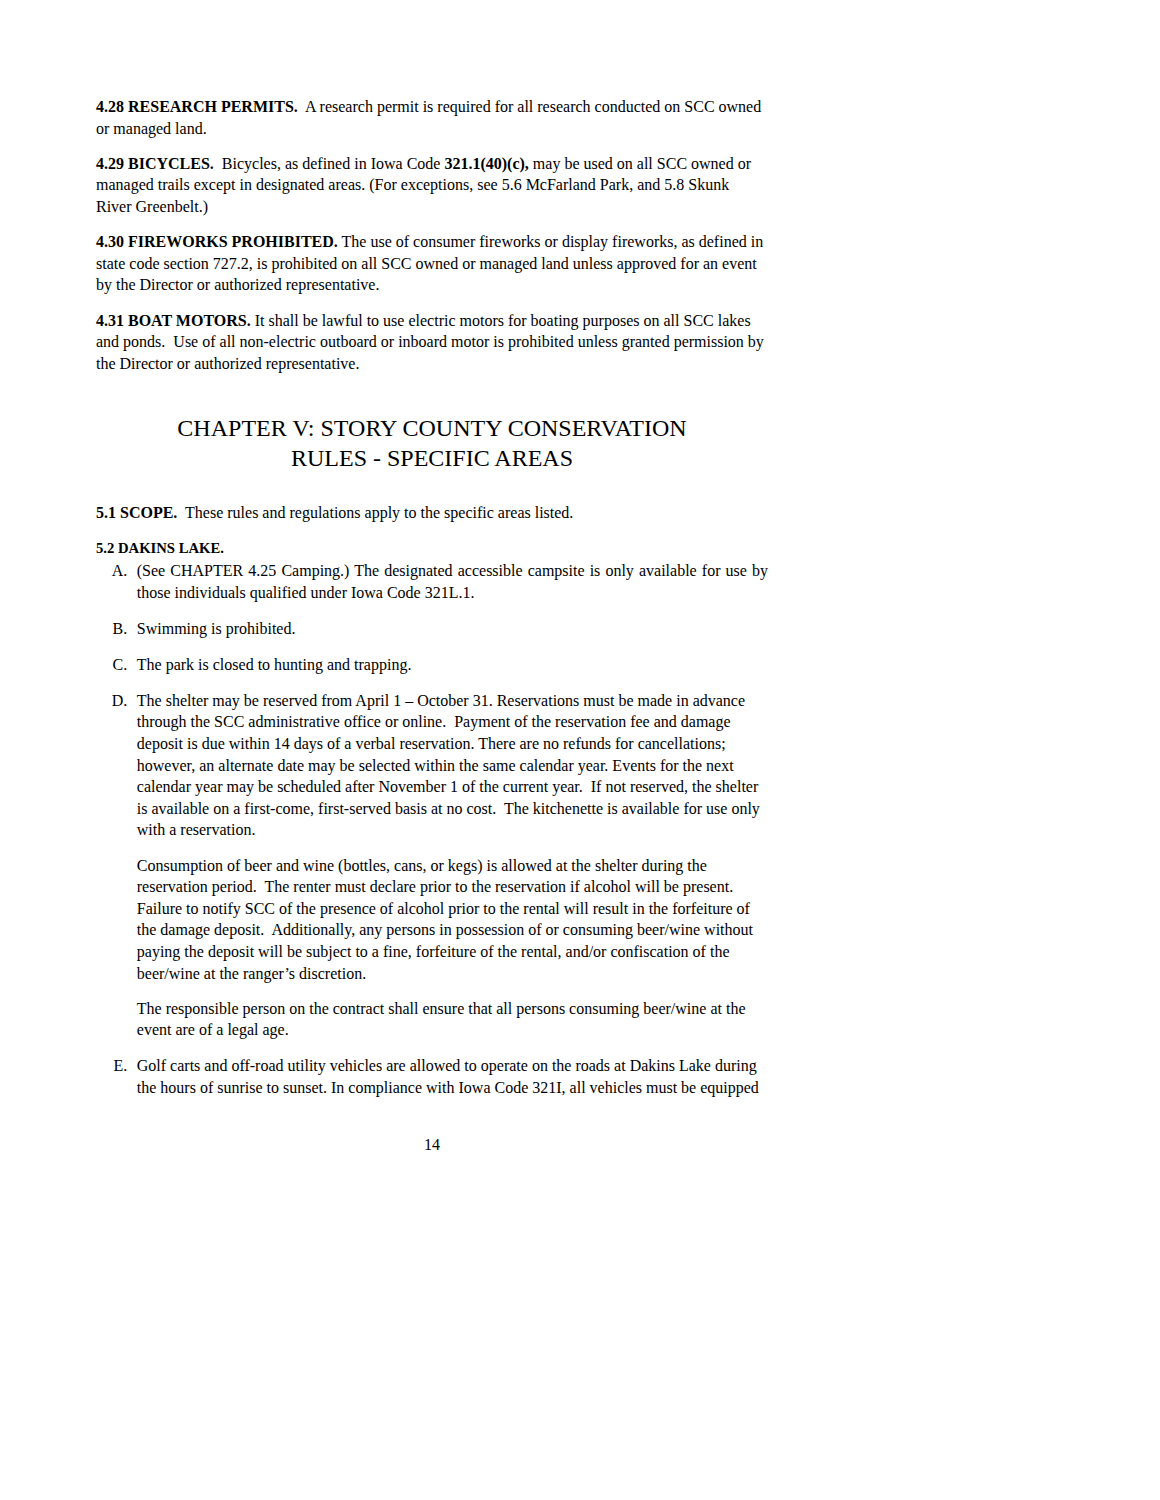4.28 RESEARCH PERMITS. A research permit is required for all research conducted on SCC owned or managed land.
4.29 BICYCLES. Bicycles, as defined in Iowa Code 321.1(40)(c), may be used on all SCC owned or managed trails except in designated areas. (For exceptions, see 5.6 McFarland Park, and 5.8 Skunk River Greenbelt.)
4.30 FIREWORKS PROHIBITED. The use of consumer fireworks or display fireworks, as defined in state code section 727.2, is prohibited on all SCC owned or managed land unless approved for an event by the Director or authorized representative.
4.31 BOAT MOTORS. It shall be lawful to use electric motors for boating purposes on all SCC lakes and ponds. Use of all non-electric outboard or inboard motor is prohibited unless granted permission by the Director or authorized representative.
CHAPTER V: STORY COUNTY CONSERVATION
RULES - SPECIFIC AREAS
5.1 SCOPE. These rules and regulations apply to the specific areas listed.
5.2 DAKINS LAKE.
(See CHAPTER 4.25 Camping.) The designated accessible campsite is only available for use by those individuals qualified under Iowa Code 321L.1.
Swimming is prohibited.
The park is closed to hunting and trapping.
The shelter may be reserved from April 1 – October 31. Reservations must be made in advance through the SCC administrative office or online. Payment of the reservation fee and damage deposit is due within 14 days of a verbal reservation. There are no refunds for cancellations; however, an alternate date may be selected within the same calendar year. Events for the next calendar year may be scheduled after November 1 of the current year. If not reserved, the shelter is available on a first-come, first-served basis at no cost. The kitchenette is available for use only with a reservation.
Consumption of beer and wine (bottles, cans, or kegs) is allowed at the shelter during the reservation period. The renter must declare prior to the reservation if alcohol will be present. Failure to notify SCC of the presence of alcohol prior to the rental will result in the forfeiture of the damage deposit. Additionally, any persons in possession of or consuming beer/wine without paying the deposit will be subject to a fine, forfeiture of the rental, and/or confiscation of the beer/wine at the ranger’s discretion.
The responsible person on the contract shall ensure that all persons consuming beer/wine at the event are of a legal age.
Golf carts and off-road utility vehicles are allowed to operate on the roads at Dakins Lake during the hours of sunrise to sunset. In compliance with Iowa Code 321I, all vehicles must be equipped
14